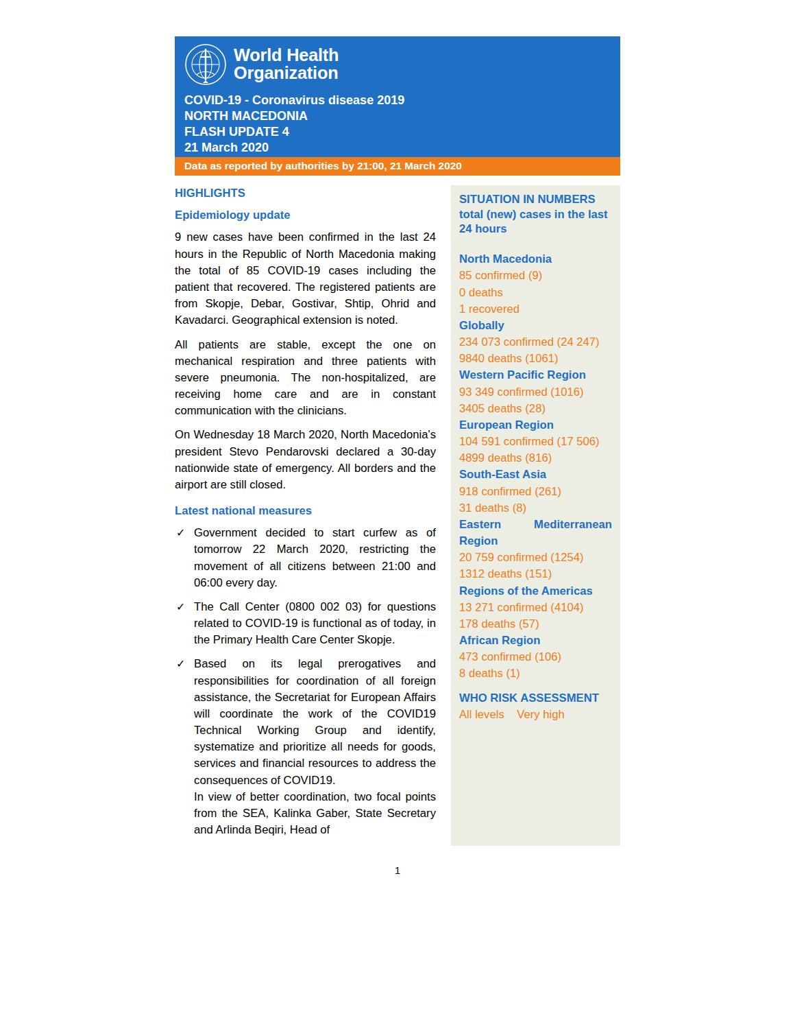World Health
Organization
COVID-19 - Coronavirus disease 2019
NORTH MACEDONIA
FLASH UPDATE 4
21 March 2020
Data as reported by authorities by 21:00, 21 March 2020
HIGHLIGHTS
Epidemiology update
9 new cases have been confirmed in the last 24 hours in the Republic of North Macedonia making the total of 85 COVID-19 cases including the patient that recovered. The registered patients are from Skopje, Debar, Gostivar, Shtip, Ohrid and Kavadarci. Geographical extension is noted.
All patients are stable, except the one on mechanical respiration and three patients with severe pneumonia. The non-hospitalized, are receiving home care and are in constant communication with the clinicians.
On Wednesday 18 March 2020, North Macedonia's president Stevo Pendarovski declared a 30-day nationwide state of emergency. All borders and the airport are still closed.
Latest national measures
Government decided to start curfew as of tomorrow 22 March 2020, restricting the movement of all citizens between 21:00 and 06:00 every day.
The Call Center (0800 002 03) for questions related to COVID-19 is functional as of today, in the Primary Health Care Center Skopje.
Based on its legal prerogatives and responsibilities for coordination of all foreign assistance, the Secretariat for European Affairs will coordinate the work of the COVID19 Technical Working Group and identify, systematize and prioritize all needs for goods, services and financial resources to address the consequences of COVID19.
In view of better coordination, two focal points from the SEA, Kalinka Gaber, State Secretary and Arlinda Beqiri, Head of
SITUATION IN NUMBERS
total (new) cases in the last 24 hours
North Macedonia
85 confirmed (9)
0 deaths
1 recovered
Globally
234 073 confirmed (24 247)
9840 deaths (1061)
Western Pacific Region
93 349 confirmed (1016)
3405 deaths (28)
European Region
104 591 confirmed (17 506)
4899 deaths (816)
South-East Asia
918 confirmed (261)
31 deaths (8)
Eastern Mediterranean Region
20 759 confirmed (1254)
1312 deaths (151)
Regions of the Americas
13 271 confirmed (4104)
178 deaths (57)
African Region
473 confirmed (106)
8 deaths (1)
WHO RISK ASSESSMENT
All levels Very high
1